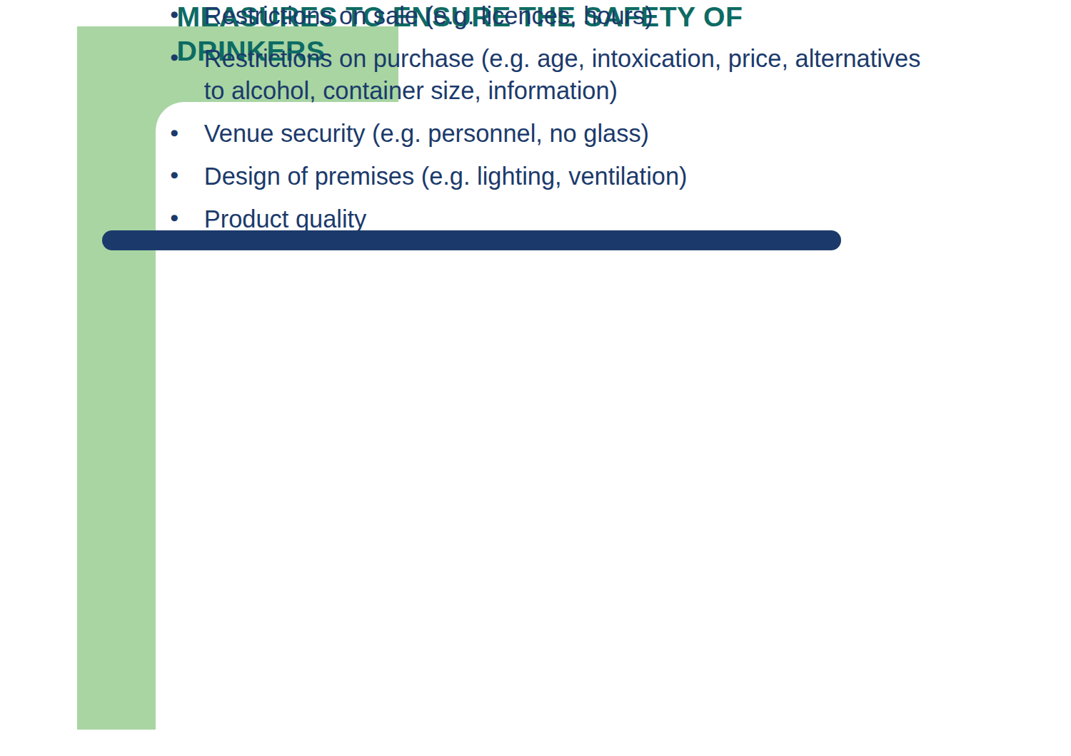MEASURES TO ENSURE THE SAFETY OF DRINKERS
Restrictions on sale (e.g. licences, hours)
Restrictions on purchase (e.g. age, intoxication, price, alternatives to alcohol, container size, information)
Venue security (e.g. personnel, no glass)
Design of premises (e.g. lighting, ventilation)
Product quality